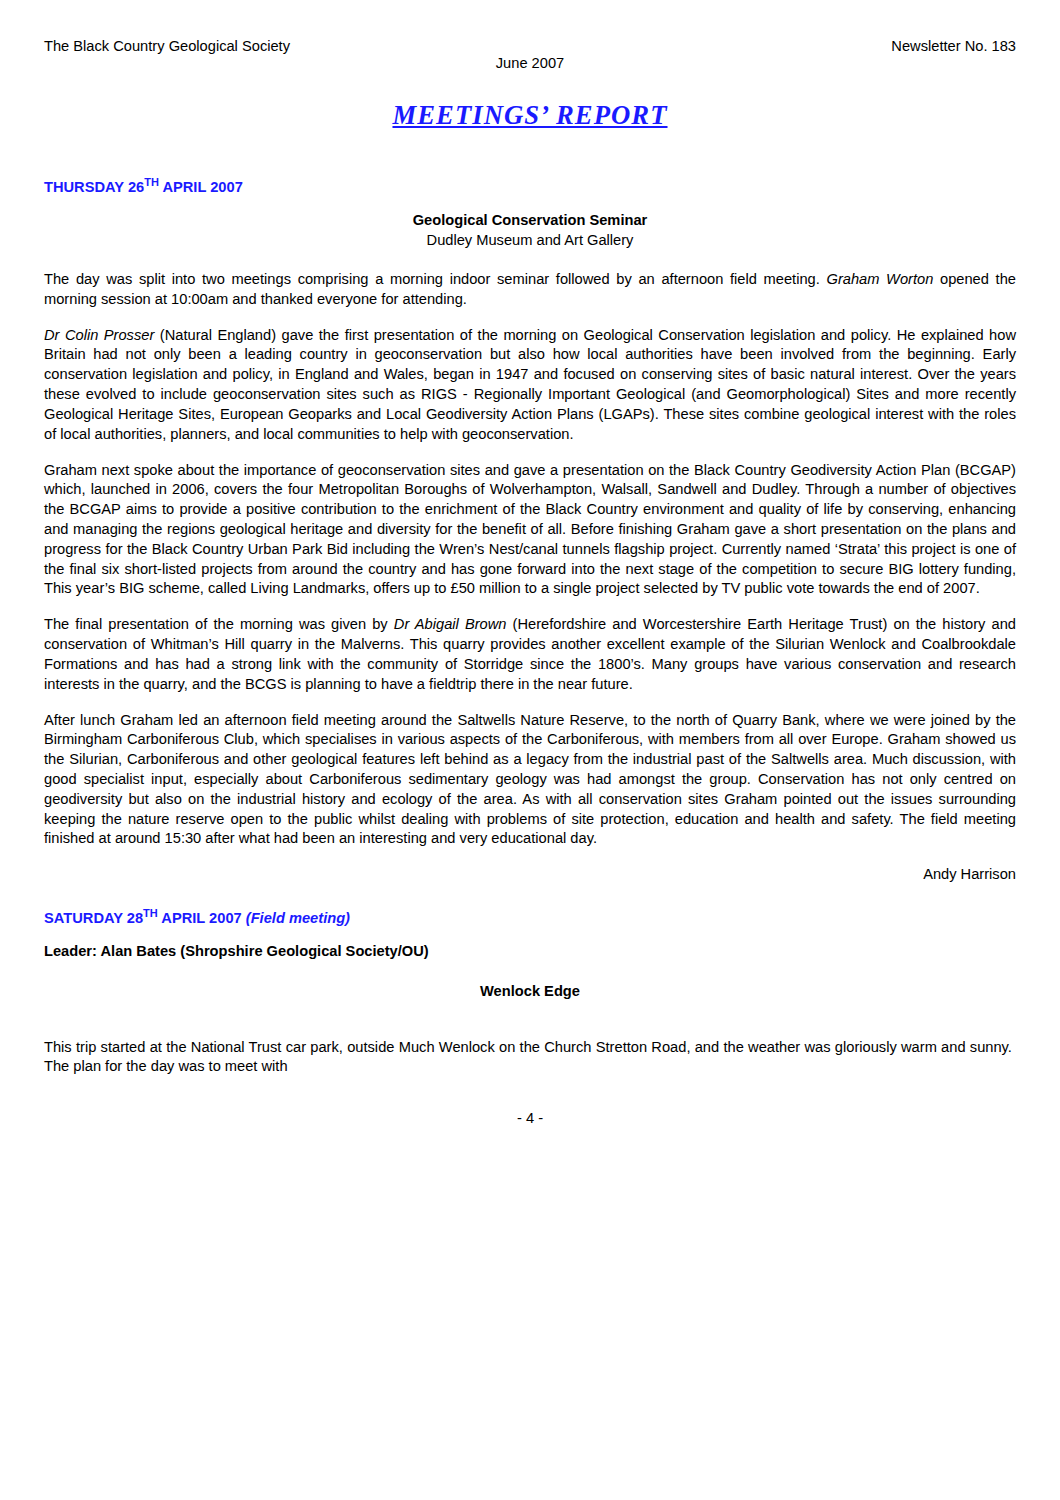The Black Country Geological Society Newsletter No. 183
June 2007
MEETINGS’ REPORT
THURSDAY 26TH APRIL 2007
Geological Conservation Seminar
Dudley Museum and Art Gallery
The day was split into two meetings comprising a morning indoor seminar followed by an afternoon field meeting. Graham Worton opened the morning session at 10:00am and thanked everyone for attending.
Dr Colin Prosser (Natural England) gave the first presentation of the morning on Geological Conservation legislation and policy. He explained how Britain had not only been a leading country in geoconservation but also how local authorities have been involved from the beginning. Early conservation legislation and policy, in England and Wales, began in 1947 and focused on conserving sites of basic natural interest. Over the years these evolved to include geoconservation sites such as RIGS - Regionally Important Geological (and Geomorphological) Sites and more recently Geological Heritage Sites, European Geoparks and Local Geodiversity Action Plans (LGAPs). These sites combine geological interest with the roles of local authorities, planners, and local communities to help with geoconservation.
Graham next spoke about the importance of geoconservation sites and gave a presentation on the Black Country Geodiversity Action Plan (BCGAP) which, launched in 2006, covers the four Metropolitan Boroughs of Wolverhampton, Walsall, Sandwell and Dudley. Through a number of objectives the BCGAP aims to provide a positive contribution to the enrichment of the Black Country environment and quality of life by conserving, enhancing and managing the regions geological heritage and diversity for the benefit of all. Before finishing Graham gave a short presentation on the plans and progress for the Black Country Urban Park Bid including the Wren’s Nest/canal tunnels flagship project. Currently named ‘Strata’ this project is one of the final six short-listed projects from around the country and has gone forward into the next stage of the competition to secure BIG lottery funding, This year’s BIG scheme, called Living Landmarks, offers up to £50 million to a single project selected by TV public vote towards the end of 2007.
The final presentation of the morning was given by Dr Abigail Brown (Herefordshire and Worcestershire Earth Heritage Trust) on the history and conservation of Whitman’s Hill quarry in the Malverns. This quarry provides another excellent example of the Silurian Wenlock and Coalbrookdale Formations and has had a strong link with the community of Storridge since the 1800’s. Many groups have various conservation and research interests in the quarry, and the BCGS is planning to have a fieldtrip there in the near future.
After lunch Graham led an afternoon field meeting around the Saltwells Nature Reserve, to the north of Quarry Bank, where we were joined by the Birmingham Carboniferous Club, which specialises in various aspects of the Carboniferous, with members from all over Europe. Graham showed us the Silurian, Carboniferous and other geological features left behind as a legacy from the industrial past of the Saltwells area. Much discussion, with good specialist input, especially about Carboniferous sedimentary geology was had amongst the group. Conservation has not only centred on geodiversity but also on the industrial history and ecology of the area. As with all conservation sites Graham pointed out the issues surrounding keeping the nature reserve open to the public whilst dealing with problems of site protection, education and health and safety. The field meeting finished at around 15:30 after what had been an interesting and very educational day.
Andy Harrison
SATURDAY 28TH APRIL 2007 (Field meeting)
Leader: Alan Bates (Shropshire Geological Society/OU)
Wenlock Edge
This trip started at the National Trust car park, outside Much Wenlock on the Church Stretton Road, and the weather was gloriously warm and sunny. The plan for the day was to meet with
- 4 -